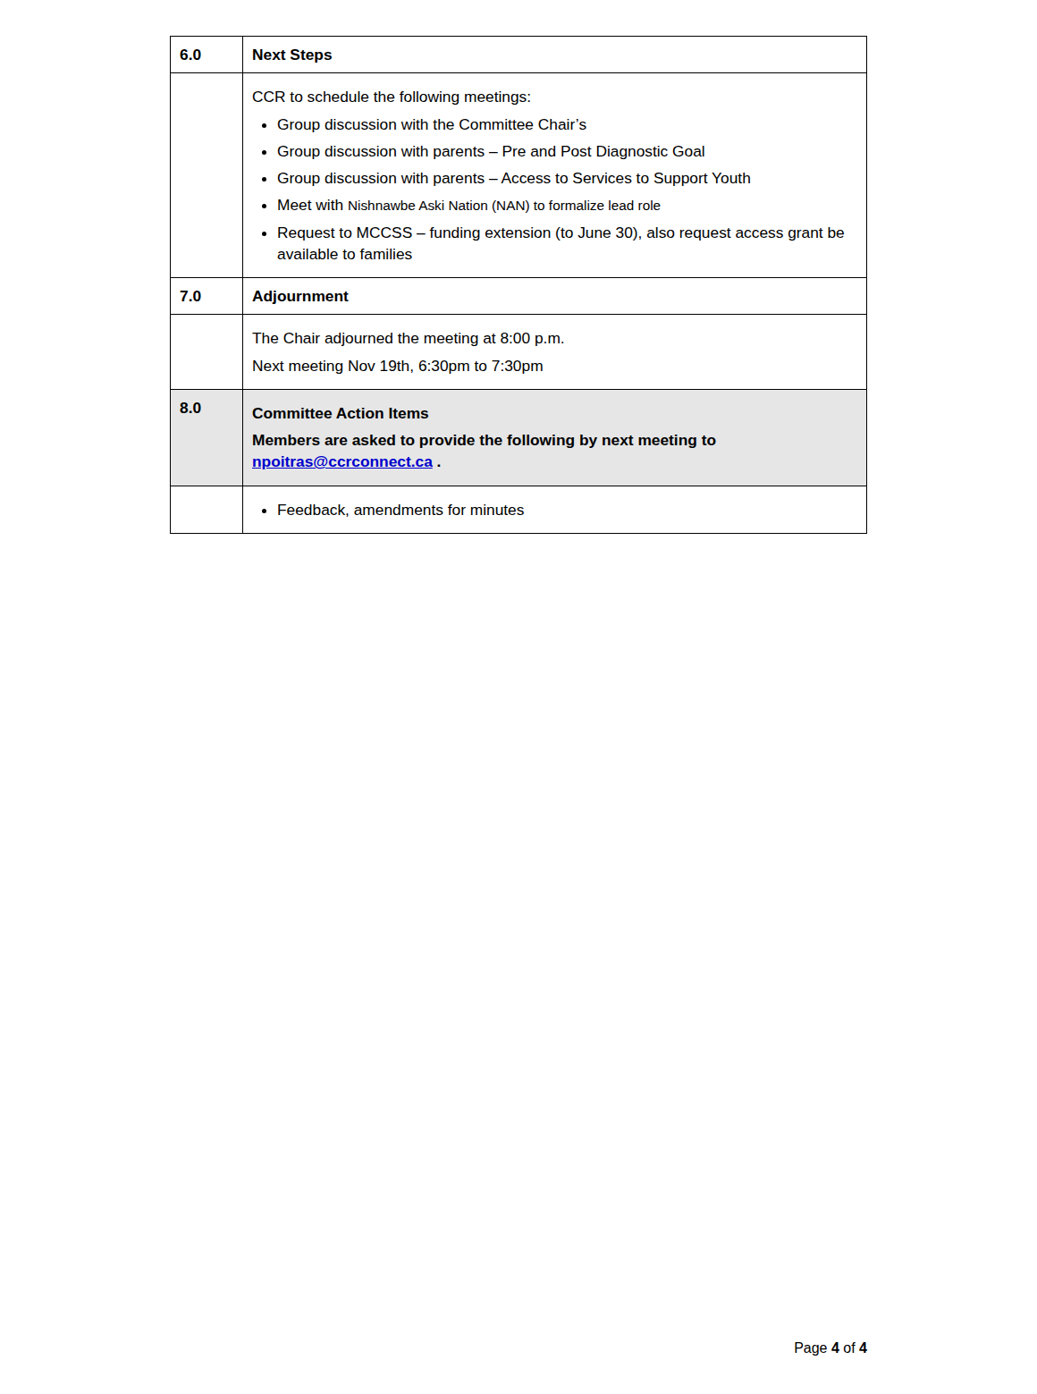| 6.0 | Next Steps |
| | CCR to schedule the following meetings: Group discussion with the Committee Chair’s Group discussion with parents – Pre and Post Diagnostic Goal Group discussion with parents – Access to Services to Support Youth Meet with Nishnawbe Aski Nation (NAN) to formalize lead role Request to MCCSS – funding extension (to June 30), also request access grant be available to families |
| 7.0 | Adjournment |
| | The Chair adjourned the meeting at 8:00 p.m. Next meeting Nov 19th, 6:30pm to 7:30pm |
| 8.0 | Committee Action Items Members are asked to provide the following by next meeting to npoitras@ccrconnect.ca . |
| | Feedback, amendments for minutes |
Page 4 of 4